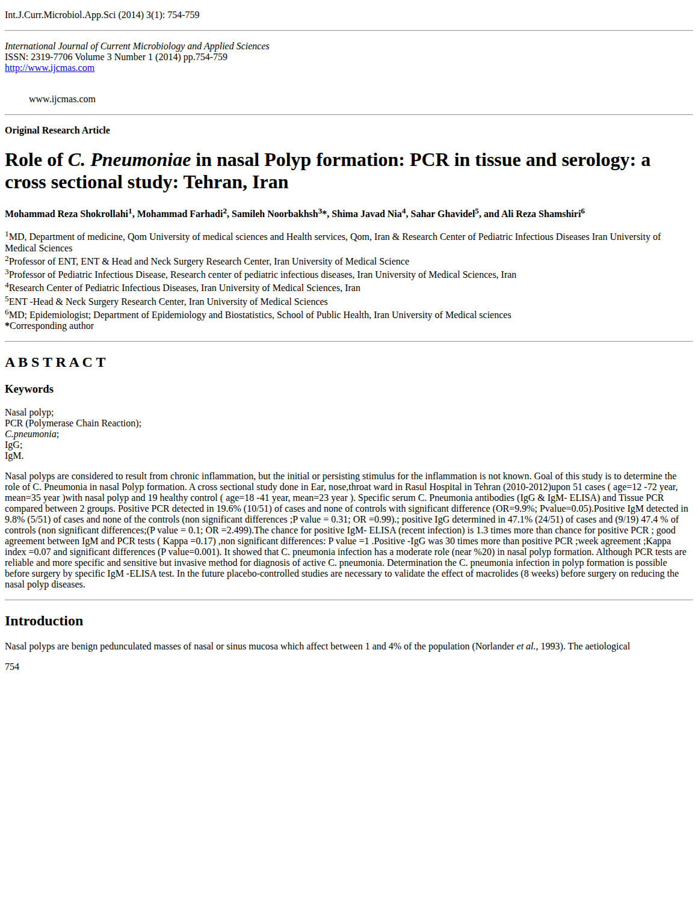Int.J.Curr.Microbiol.App.Sci (2014) 3(1): 754-759
International Journal of Current Microbiology and Applied Sciences
ISSN: 2319-7706 Volume 3 Number 1 (2014) pp.754-759
http://www.ijcmas.com
www.ijcmas.com
Original Research Article
Role of C. Pneumoniae in nasal Polyp formation: PCR in tissue and serology: a cross sectional study: Tehran, Iran
Mohammad Reza Shokrollahi1, Mohammad Farhadi2, Samileh Noorbakhsh3*, Shima Javad Nia4, Sahar Ghavidel5, and Ali Reza Shamshiri6
1MD, Department of medicine, Qom University of medical sciences and Health services, Qom, Iran & Research Center of Pediatric Infectious Diseases Iran University of Medical Sciences
2Professor of ENT, ENT & Head and Neck Surgery Research Center, Iran University of Medical Science
3Professor of Pediatric Infectious Disease, Research center of pediatric infectious diseases, Iran University of Medical Sciences, Iran
4Research Center of Pediatric Infectious Diseases, Iran University of Medical Sciences, Iran
5ENT -Head & Neck Surgery Research Center, Iran University of Medical Sciences
6MD; Epidemiologist; Department of Epidemiology and Biostatistics, School of Public Health, Iran University of Medical sciences
*Corresponding author
A B S T R A C T
Keywords
Nasal polyp;
PCR (Polymerase Chain Reaction);
C.pneumonia;
IgG;
IgM.
Nasal polyps are considered to result from chronic inflammation, but the initial or persisting stimulus for the inflammation is not known. Goal of this study is to determine the role of C. Pneumonia in nasal Polyp formation. A cross sectional study done in Ear, nose,throat ward in Rasul Hospital in Tehran (2010-2012)upon 51 cases ( age=12 -72 year, mean=35 year )with nasal polyp and 19 healthy control ( age=18 -41 year, mean=23 year ). Specific serum C. Pneumonia antibodies (IgG & IgM- ELISA) and Tissue PCR compared between 2 groups. Positive PCR detected in 19.6% (10/51) of cases and none of controls with significant difference (OR=9.9%; Pvalue=0.05).Positive IgM detected in 9.8% (5/51) of cases and none of the controls (non significant differences ;P value = 0.31; OR =0.99).; positive IgG determined in 47.1% (24/51) of cases and (9/19) 47.4 % of controls (non significant differences;(P value = 0.1; OR =2.499).The chance for positive IgM- ELISA (recent infection) is 1.3 times more than chance for positive PCR ; good agreement between IgM and PCR tests ( Kappa =0.17) ,non significant differences: P value =1 .Positive -IgG was 30 times more than positive PCR ;week agreement ;Kappa index =0.07 and significant differences (P value=0.001). It showed that C. pneumonia infection has a moderate role (near %20) in nasal polyp formation. Although PCR tests are reliable and more specific and sensitive but invasive method for diagnosis of active C. pneumonia. Determination the C. pneumonia infection in polyp formation is possible before surgery by specific IgM -ELISA test. In the future placebo-controlled studies are necessary to validate the effect of macrolides (8 weeks) before surgery on reducing the nasal polyp diseases.
Introduction
Nasal polyps are benign pedunculated masses of nasal or sinus mucosa which affect between 1 and 4% of the population (Norlander et al., 1993). The aetiological
754